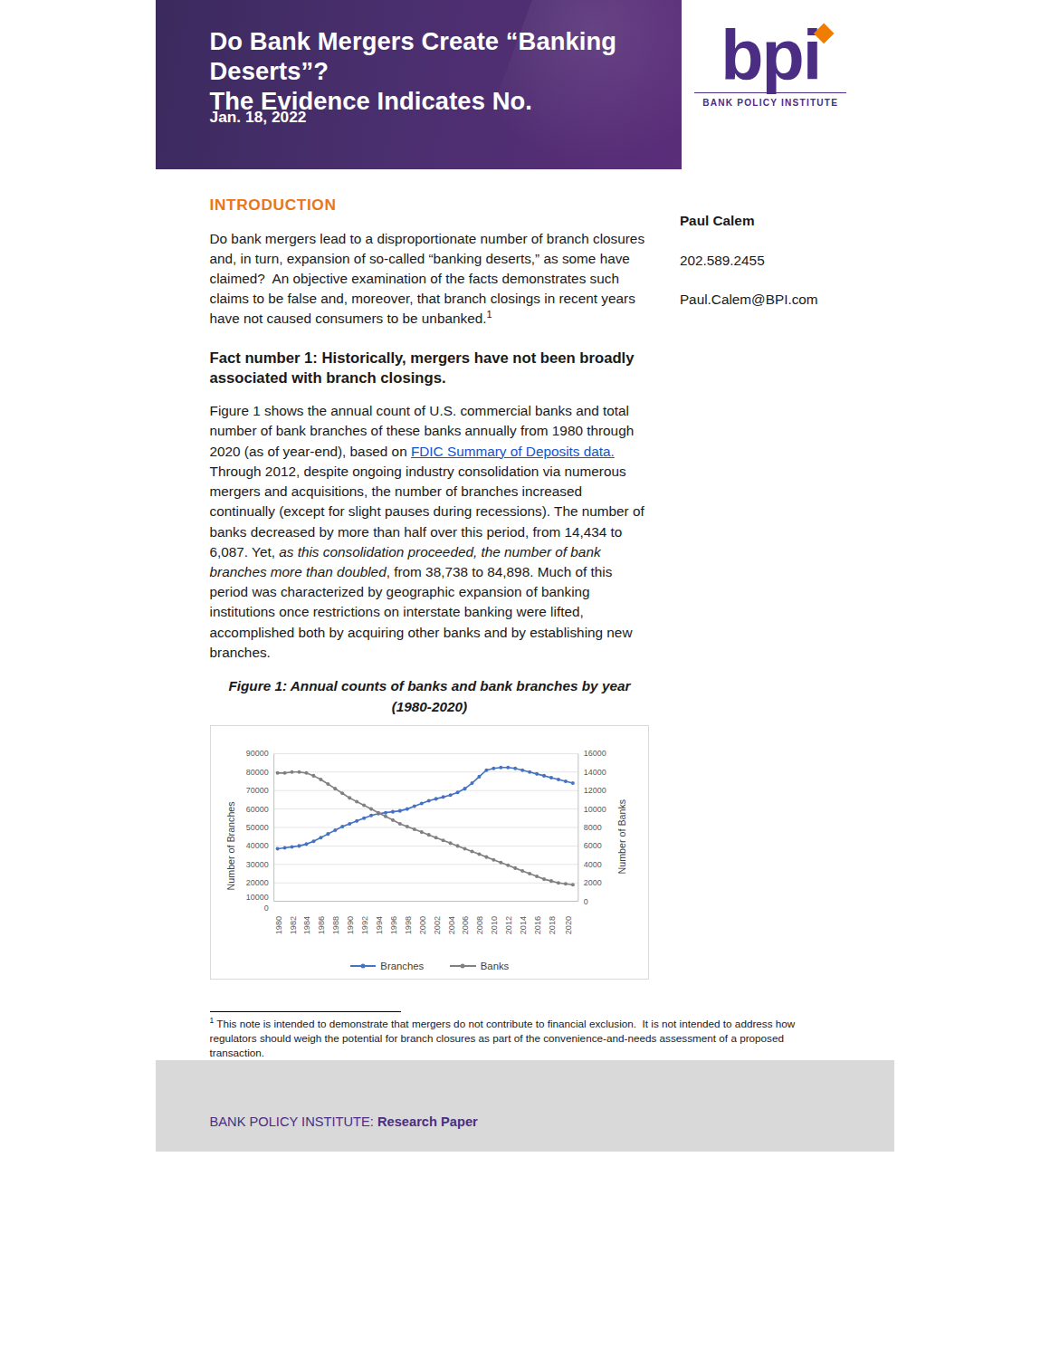Do Bank Mergers Create “Banking Deserts”?
The Evidence Indicates No.
Jan. 18, 2022
bpi
BANK POLICY INSTITUTE
INTRODUCTION
Do bank mergers lead to a disproportionate number of branch closures and, in turn, expansion of so-called “banking deserts,” as some have claimed? An objective examination of the facts demonstrates such claims to be false and, moreover, that branch closings in recent years have not caused consumers to be unbanked.1
Fact number 1: Historically, mergers have not been broadly associated with branch closings.
Figure 1 shows the annual count of U.S. commercial banks and total number of bank branches of these banks annually from 1980 through 2020 (as of year-end), based on FDIC Summary of Deposits data. Through 2012, despite ongoing industry consolidation via numerous mergers and acquisitions, the number of branches increased continually (except for slight pauses during recessions). The number of banks decreased by more than half over this period, from 14,434 to 6,087. Yet, as this consolidation proceeded, the number of bank branches more than doubled, from 38,738 to 84,898. Much of this period was characterized by geographic expansion of banking institutions once restrictions on interstate banking were lifted, accomplished both by acquiring other banks and by establishing new branches.
Figure 1: Annual counts of banks and bank branches by year (1980-2020)
90000 80000 70000 60000 50000 40000 30000 20000 10000 0 16000 14000 12000 10000 8000 6000 4000 2000 0 Number of Branches Number of Banks 1980 1982 1984 1986 1988 1990 1992 1994 1996 1998 2000 2002 2004 2006 2008 2010 2012 2014 2016 2018 2020
Branches
Banks
Paul Calem
202.589.2455
Paul.Calem@BPI.com
1 This note is intended to demonstrate that mergers do not contribute to financial exclusion. It is not intended to address how regulators should weigh the potential for branch closures as part of the convenience-and-needs assessment of a proposed transaction.
BANK POLICY INSTITUTE: Research Paper